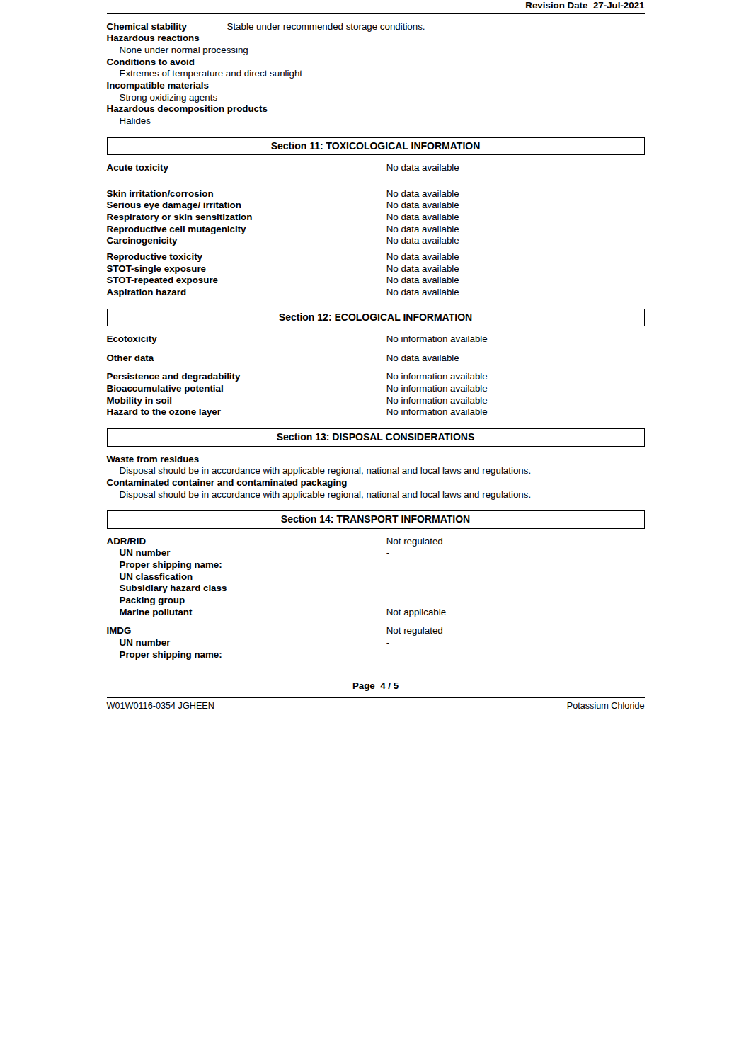Revision Date 27-Jul-2021
Chemical stability
Stable under recommended storage conditions.
Hazardous reactions
None under normal processing
Conditions to avoid
Extremes of temperature and direct sunlight
Incompatible materials
Strong oxidizing agents
Hazardous decomposition products
Halides
Section 11: TOXICOLOGICAL INFORMATION
| Acute toxicity | No data available |
| Skin irritation/corrosion | No data available |
| Serious eye damage/ irritation | No data available |
| Respiratory or skin sensitization | No data available |
| Reproductive cell mutagenicity | No data available |
| Carcinogenicity | No data available |
| Reproductive toxicity | No data available |
| STOT-single exposure | No data available |
| STOT-repeated exposure | No data available |
| Aspiration hazard | No data available |
Section 12: ECOLOGICAL INFORMATION
| Ecotoxicity | No information available |
| Other data | No data available |
| Persistence and degradability | No information available |
| Bioaccumulative potential | No information available |
| Mobility in soil | No information available |
| Hazard to the ozone layer | No information available |
Section 13: DISPOSAL CONSIDERATIONS
Waste from residues
Disposal should be in accordance with applicable regional, national and local laws and regulations.
Contaminated container and contaminated packaging
Disposal should be in accordance with applicable regional, national and local laws and regulations.
Section 14: TRANSPORT INFORMATION
| ADR/RID | Not regulated |
| UN number | - |
| Proper shipping name: | |
| UN classfication | |
| Subsidiary hazard class | |
| Packing group | |
| Marine pollutant | Not applicable |
| IMDG | Not regulated |
| UN number | - |
| Proper shipping name: | |
Page 4 / 5
W01W0116-0354 JGHEEN
Potassium Chloride